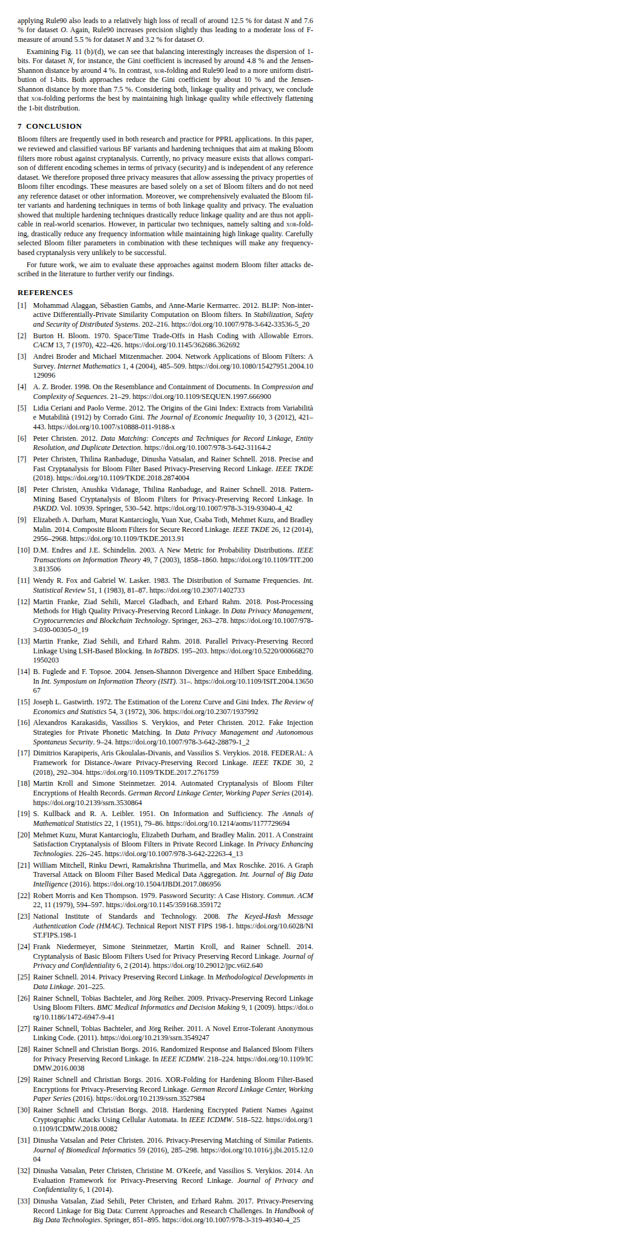applying Rule90 also leads to a relatively high loss of recall of around 12.5 % for datast N and 7.6 % for dataset O. Again, Rule90 increases precision slightly thus leading to a moderate loss of F-measure of around 5.5 % for dataset N and 3.2 % for dataset O.
Examining Fig. 11 (b)/(d), we can see that balancing interestingly increases the dispersion of 1-bits. For dataset N, for instance, the Gini coefficient is increased by around 4.8 % and the Jensen-Shannon distance by around 4 %. In contrast, xor-folding and Rule90 lead to a more uniform distribution of 1-bits. Both approaches reduce the Gini coefficient by about 10 % and the Jensen-Shannon distance by more than 7.5 %. Considering both, linkage quality and privacy, we conclude that xor-folding performs the best by maintaining high linkage quality while effectively flattening the 1-bit distribution.
7 CONCLUSION
Bloom filters are frequently used in both research and practice for PPRL applications. In this paper, we reviewed and classified various BF variants and hardening techniques that aim at making Bloom filters more robust against cryptanalysis. Currently, no privacy measure exists that allows comparison of different encoding schemes in terms of privacy (security) and is independent of any reference dataset. We therefore proposed three privacy measures that allow assessing the privacy properties of Bloom filter encodings. These measures are based solely on a set of Bloom filters and do not need any reference dataset or other information. Moreover, we comprehensively evaluated the Bloom filter variants and hardening techniques in terms of both linkage quality and privacy. The evaluation showed that multiple hardening techniques drastically reduce linkage quality and are thus not applicable in real-world scenarios. However, in particular two techniques, namely salting and xor-folding, drastically reduce any frequency information while maintaining high linkage quality. Carefully selected Bloom filter parameters in combination with these techniques will make any frequency-based cryptanalysis very unlikely to be successful.
For future work, we aim to evaluate these approaches against modern Bloom filter attacks described in the literature to further verify our findings.
REFERENCES
Mohammad Alaggan, Sébastien Gambs, and Anne-Marie Kermarrec. 2012. BLIP: Non-interactive Differentially-Private Similarity Computation on Bloom filters. In Stabilization, Safety and Security of Distributed Systems. 202–216. https://doi.org/10.1007/978-3-642-33536-5_20
Burton H. Bloom. 1970. Space/Time Trade-Offs in Hash Coding with Allowable Errors. CACM 13, 7 (1970), 422–426. https://doi.org/10.1145/362686.362692
Andrei Broder and Michael Mitzenmacher. 2004. Network Applications of Bloom Filters: A Survey. Internet Mathematics 1, 4 (2004), 485–509. https://doi.org/10.1080/15427951.2004.10129096
A. Z. Broder. 1998. On the Resemblance and Containment of Documents. In Compression and Complexity of Sequences. 21–29. https://doi.org/10.1109/SEQUEN.1997.666900
Lidia Ceriani and Paolo Verme. 2012. The Origins of the Gini Index: Extracts from Variabilità e Mutabilità (1912) by Corrado Gini. The Journal of Economic Inequality 10, 3 (2012), 421–443. https://doi.org/10.1007/s10888-011-9188-x
Peter Christen. 2012. Data Matching: Concepts and Techniques for Record Linkage, Entity Resolution, and Duplicate Detection. https://doi.org/10.1007/978-3-642-31164-2
Peter Christen, Thilina Ranbaduge, Dinusha Vatsalan, and Rainer Schnell. 2018. Precise and Fast Cryptanalysis for Bloom Filter Based Privacy-Preserving Record Linkage. IEEE TKDE (2018). https://doi.org/10.1109/TKDE.2018.2874004
Peter Christen, Anushka Vidanage, Thilina Ranbaduge, and Rainer Schnell. 2018. Pattern-Mining Based Cryptanalysis of Bloom Filters for Privacy-Preserving Record Linkage. In PAKDD. Vol. 10939. Springer, 530–542. https://doi.org/10.1007/978-3-319-93040-4_42
Elizabeth A. Durham, Murat Kantarcioglu, Yuan Xue, Csaba Toth, Mehmet Kuzu, and Bradley Malin. 2014. Composite Bloom Filters for Secure Record Linkage. IEEE TKDE 26, 12 (2014), 2956–2968. https://doi.org/10.1109/TKDE.2013.91
D.M. Endres and J.E. Schindelin. 2003. A New Metric for Probability Distributions. IEEE Transactions on Information Theory 49, 7 (2003), 1858–1860. https://doi.org/10.1109/TIT.2003.813506
Wendy R. Fox and Gabriel W. Lasker. 1983. The Distribution of Surname Frequencies. Int. Statistical Review 51, 1 (1983), 81–87. https://doi.org/10.2307/1402733
Martin Franke, Ziad Sehili, Marcel Gladbach, and Erhard Rahm. 2018. Post-Processing Methods for High Quality Privacy-Preserving Record Linkage. In Data Privacy Management, Cryptocurrencies and Blockchain Technology. Springer, 263–278. https://doi.org/10.1007/978-3-030-00305-0_19
Martin Franke, Ziad Sehili, and Erhard Rahm. 2018. Parallel Privacy-Preserving Record Linkage Using LSH-Based Blocking. In IoTBDS. 195–203. https://doi.org/10.5220/0006682701950203
B. Fuglede and F. Topsoe. 2004. Jensen-Shannon Divergence and Hilbert Space Embedding. In Int. Symposium on Information Theory (ISIT). 31–. https://doi.org/10.1109/ISIT.2004.1365067
Joseph L. Gastwirth. 1972. The Estimation of the Lorenz Curve and Gini Index. The Review of Economics and Statistics 54, 3 (1972), 306. https://doi.org/10.2307/1937992
Alexandros Karakasidis, Vassilios S. Verykios, and Peter Christen. 2012. Fake Injection Strategies for Private Phonetic Matching. In Data Privacy Management and Autonomous Spontaneus Security. 9–24. https://doi.org/10.1007/978-3-642-28879-1_2
Dimitrios Karapiperis, Aris Gkoulalas-Divanis, and Vassilios S. Verykios. 2018. FEDERAL: A Framework for Distance-Aware Privacy-Preserving Record Linkage. IEEE TKDE 30, 2 (2018), 292–304. https://doi.org/10.1109/TKDE.2017.2761759
Martin Kroll and Simone Steinmetzer. 2014. Automated Cryptanalysis of Bloom Filter Encryptions of Health Records. German Record Linkage Center, Working Paper Series (2014). https://doi.org/10.2139/ssrn.3530864
S. Kullback and R. A. Leibler. 1951. On Information and Sufficiency. The Annals of Mathematical Statistics 22, 1 (1951), 79–86. https://doi.org/10.1214/aoms/1177729694
Mehmet Kuzu, Murat Kantarcioglu, Elizabeth Durham, and Bradley Malin. 2011. A Constraint Satisfaction Cryptanalysis of Bloom Filters in Private Record Linkage. In Privacy Enhancing Technologies. 226–245. https://doi.org/10.1007/978-3-642-22263-4_13
William Mitchell, Rinku Dewri, Ramakrishna Thurimella, and Max Roschke. 2016. A Graph Traversal Attack on Bloom Filter Based Medical Data Aggregation. Int. Journal of Big Data Intelligence (2016). https://doi.org/10.1504/IJBDI.2017.086956
Robert Morris and Ken Thompson. 1979. Password Security: A Case History. Commun. ACM 22, 11 (1979), 594–597. https://doi.org/10.1145/359168.359172
National Institute of Standards and Technology. 2008. The Keyed-Hash Message Authentication Code (HMAC). Technical Report NIST FIPS 198-1. https://doi.org/10.6028/NIST.FIPS.198-1
Frank Niedermeyer, Simone Steinmetzer, Martin Kroll, and Rainer Schnell. 2014. Cryptanalysis of Basic Bloom Filters Used for Privacy Preserving Record Linkage. Journal of Privacy and Confidentiality 6, 2 (2014). https://doi.org/10.29012/jpc.v6i2.640
Rainer Schnell. 2014. Privacy Preserving Record Linkage. In Methodological Developments in Data Linkage. 201–225.
Rainer Schnell, Tobias Bachteler, and Jörg Reiher. 2009. Privacy-Preserving Record Linkage Using Bloom Filters. BMC Medical Informatics and Decision Making 9, 1 (2009). https://doi.org/10.1186/1472-6947-9-41
Rainer Schnell, Tobias Bachteler, and Jörg Reiher. 2011. A Novel Error-Tolerant Anonymous Linking Code. (2011). https://doi.org/10.2139/ssrn.3549247
Rainer Schnell and Christian Borgs. 2016. Randomized Response and Balanced Bloom Filters for Privacy Preserving Record Linkage. In IEEE ICDMW. 218–224. https://doi.org/10.1109/ICDMW.2016.0038
Rainer Schnell and Christian Borgs. 2016. XOR-Folding for Hardening Bloom Filter-Based Encryptions for Privacy-Preserving Record Linkage. German Record Linkage Center, Working Paper Series (2016). https://doi.org/10.2139/ssrn.3527984
Rainer Schnell and Christian Borgs. 2018. Hardening Encrypted Patient Names Against Cryptographic Attacks Using Cellular Automata. In IEEE ICDMW. 518–522. https://doi.org/10.1109/ICDMW.2018.00082
Dinusha Vatsalan and Peter Christen. 2016. Privacy-Preserving Matching of Similar Patients. Journal of Biomedical Informatics 59 (2016), 285–298. https://doi.org/10.1016/j.jbi.2015.12.004
Dinusha Vatsalan, Peter Christen, Christine M. O'Keefe, and Vassilios S. Verykios. 2014. An Evaluation Framework for Privacy-Preserving Record Linkage. Journal of Privacy and Confidentiality 6, 1 (2014).
Dinusha Vatsalan, Ziad Sehili, Peter Christen, and Erhard Rahm. 2017. Privacy-Preserving Record Linkage for Big Data: Current Approaches and Research Challenges. In Handbook of Big Data Technologies. Springer, 851–895. https://doi.org/10.1007/978-3-319-49340-4_25